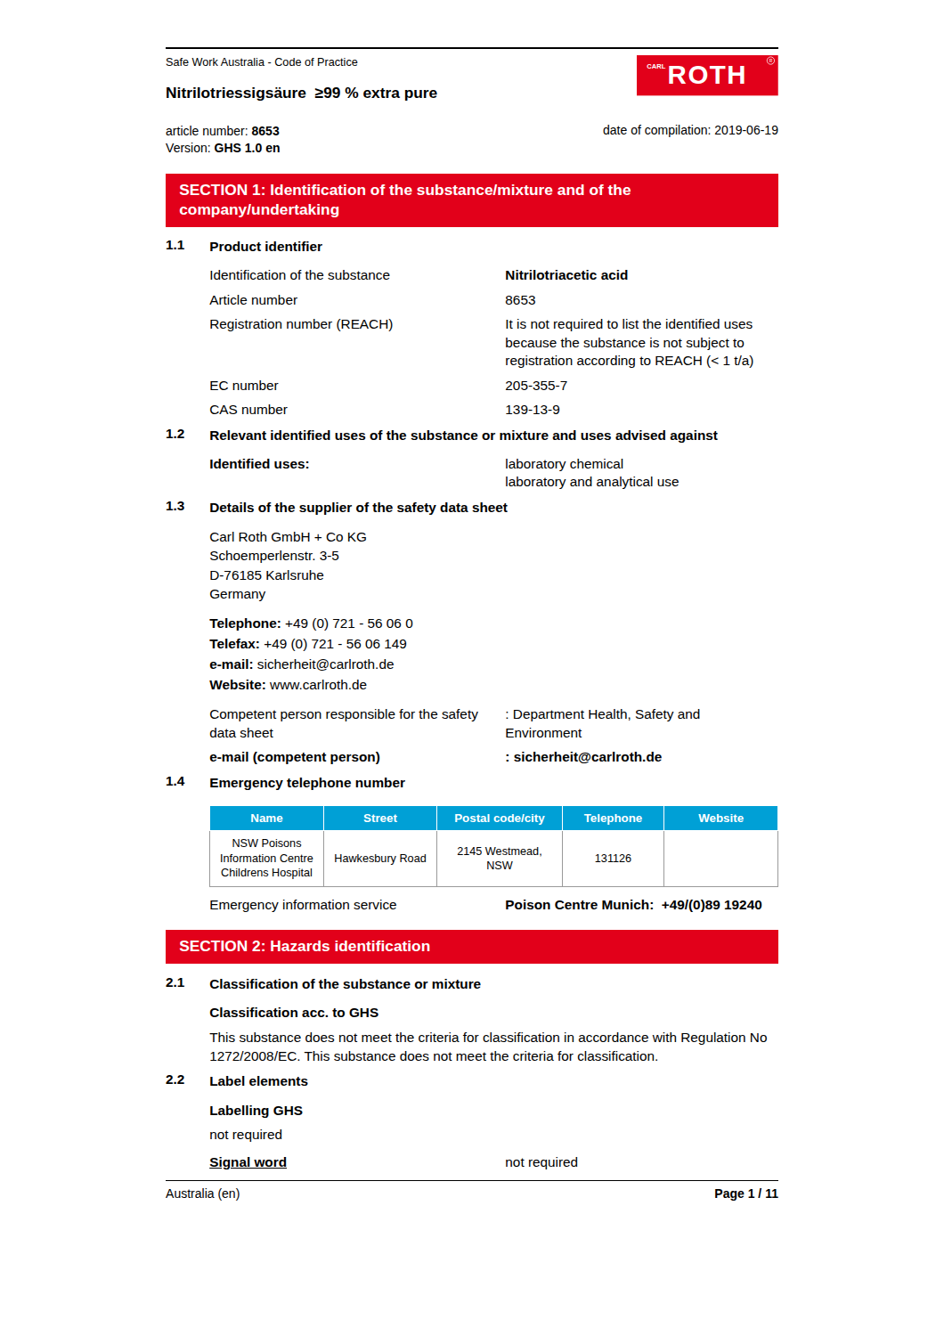Safe Work Australia - Code of Practice
Nitrilotriessigsäure ≥99 % extra pure
ROTH CARL R
article number: 8653
Version: GHS 1.0 en
date of compilation: 2019-06-19
SECTION 1: Identification of the substance/mixture and of the company/undertaking
1.1
Product identifier
Identification of the substance
Nitrilotriacetic acid
Article number
8653
Registration number (REACH)
It is not required to list the identified uses because the substance is not subject to registration according to REACH (< 1 t/a)
EC number
205-355-7
CAS number
139-13-9
1.2
Relevant identified uses of the substance or mixture and uses advised against
Identified uses:
laboratory chemical
laboratory and analytical use
1.3
Details of the supplier of the safety data sheet
Carl Roth GmbH + Co KG
Schoemperlenstr. 3-5
D-76185 Karlsruhe
Germany
Telephone: +49 (0) 721 - 56 06 0
Telefax: +49 (0) 721 - 56 06 149
e-mail: sicherheit@carlroth.de
Website: www.carlroth.de
Competent person responsible for the safety data sheet
: Department Health, Safety and Environment
e-mail (competent person)
: sicherheit@carlroth.de
1.4
Emergency telephone number
| Name | Street | Postal code/city | Telephone | Website |
| --- | --- | --- | --- | --- |
| NSW Poisons Information Centre Childrens Hospital | Hawkesbury Road | 2145 Westmead, NSW | 131126 | |
Emergency information service
Poison Centre Munich: +49/(0)89 19240
SECTION 2: Hazards identification
2.1
Classification of the substance or mixture
Classification acc. to GHS
This substance does not meet the criteria for classification in accordance with Regulation No 1272/2008/EC. This substance does not meet the criteria for classification.
2.2
Label elements
Labelling GHS
not required
Signal word
not required
Australia (en)
Page 1 / 11